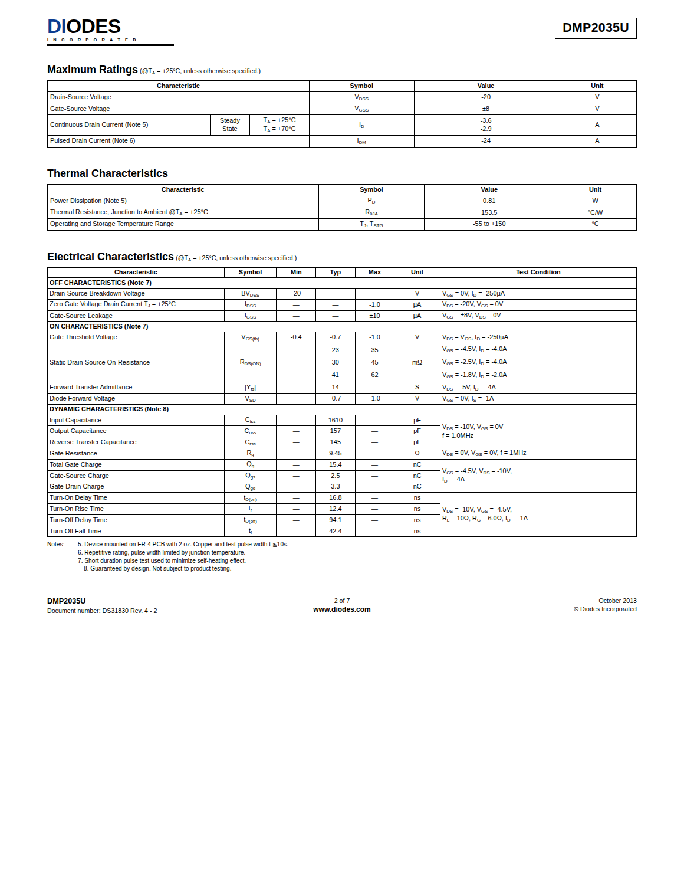DIODES
I N C O R P O R A T E D
DMP2035U
Maximum Ratings
(@TA = +25°C, unless otherwise specified.)
| Characteristic | Symbol | Value | Unit |
| --- | --- | --- | --- |
| Drain-Source Voltage | V DSS | -20 | V |
| Gate-Source Voltage | V GSS | ±8 | V |
| Continuous Drain Current (Note 5) | Steady State | T A = +25°C T A = +70°C | I D | -3.6 -2.9 | A |
| Pulsed Drain Current (Note 6) | I DM | -24 | A |
Thermal Characteristics
| Characteristic | Symbol | Value | Unit |
| --- | --- | --- | --- |
| Power Dissipation (Note 5) | P D | 0.81 | W |
| Thermal Resistance, Junction to Ambient @T A = +25°C | R θJA | 153.5 | °C/W |
| Operating and Storage Temperature Range | T J , T STG | -55 to +150 | °C |
Electrical Characteristics
(@TA = +25°C, unless otherwise specified.)
| Characteristic | Symbol | Min | Typ | Max | Unit | Test Condition |
| --- | --- | --- | --- | --- | --- | --- |
| OFF CHARACTERISTICS (Note 7) |
| Drain-Source Breakdown Voltage | BV DSS | -20 | — | — | V | V GS = 0V, I D = -250µA |
| Zero Gate Voltage Drain Current T J = +25°C | I DSS | — | — | -1.0 | µA | V DS = -20V, V GS = 0V |
| Gate-Source Leakage | I GSS | — | — | ±10 | µA | V GS = ±8V, V DS = 0V |
| ON CHARACTERISTICS (Note 7) |
| Gate Threshold Voltage | V GS(th) | -0.4 | -0.7 | -1.0 | V | V DS = V GS , I D = -250µA |
| Static Drain-Source On-Resistance | R DS(ON) | — | 23 30 41 | 35 45 62 | mΩ | V GS = -4.5V, I D = -4.0A |
| V GS = -2.5V, I D = -4.0A |
| V GS = -1.8V, I D = -2.0A |
| Forward Transfer Admittance | /Y fs / | — | 14 | — | S | V DS = -5V, I D = -4A |
| Diode Forward Voltage | V SD | — | -0.7 | -1.0 | V | V GS = 0V, I S = -1A |
| DYNAMIC CHARACTERISTICS (Note 8) |
| Input Capacitance | C iss | — | 1610 | — | pF | V DS = -10V, V GS = 0V f = 1.0MHz |
| Output Capacitance | C oss | — | 157 | — | pF |
| Reverse Transfer Capacitance | C rss | — | 145 | — | pF |
| Gate Resistance | R g | — | 9.45 | — | Ω | V DS = 0V, V GS = 0V, f = 1MHz |
| Total Gate Charge | Q g | — | 15.4 | — | nC | V GS = -4.5V, V DS = -10V, I D = -4A |
| Gate-Source Charge | Q gs | — | 2.5 | — | nC |
| Gate-Drain Charge | Q gd | — | 3.3 | — | nC |
| Turn-On Delay Time | t D(on) | — | 16.8 | — | ns | V DS = -10V, V GS = -4.5V, R L = 10Ω, R G = 6.0Ω, I D = -1A |
| Turn-On Rise Time | t r | — | 12.4 | — | ns |
| Turn-Off Delay Time | t D(off) | — | 94.1 | — | ns |
| Turn-Off Fall Time | t f | — | 42.4 | — | ns |
Notes:
5. Device mounted on FR-4 PCB with 2 oz. Copper and test pulse width t ≦10s.
6. Repetitive rating, pulse width limited by junction temperature.
7. Short duration pulse test used to minimize self-heating effect.
8. Guaranteed by design. Not subject to product testing.
DMP2035U
Document number: DS31830 Rev. 4 - 2
2 of 7
www.diodes.com
October 2013
© Diodes Incorporated